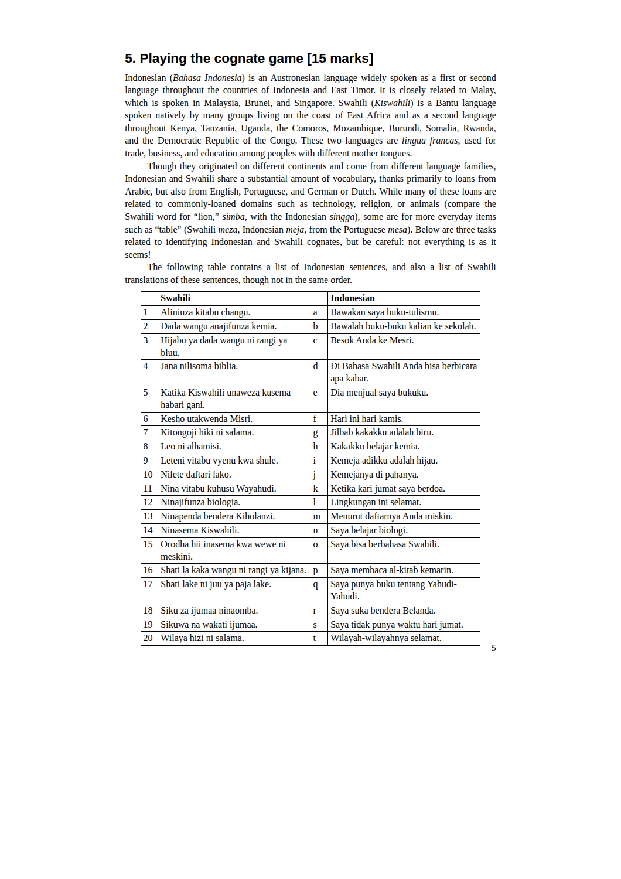5. Playing the cognate game [15 marks]
Indonesian (Bahasa Indonesia) is an Austronesian language widely spoken as a first or second language throughout the countries of Indonesia and East Timor. It is closely related to Malay, which is spoken in Malaysia, Brunei, and Singapore. Swahili (Kiswahili) is a Bantu language spoken natively by many groups living on the coast of East Africa and as a second language throughout Kenya, Tanzania, Uganda, the Comoros, Mozambique, Burundi, Somalia, Rwanda, and the Democratic Republic of the Congo. These two languages are lingua francas, used for trade, business, and education among peoples with different mother tongues.
Though they originated on different continents and come from different language families, Indonesian and Swahili share a substantial amount of vocabulary, thanks primarily to loans from Arabic, but also from English, Portuguese, and German or Dutch. While many of these loans are related to commonly-loaned domains such as technology, religion, or animals (compare the Swahili word for “lion,” simba, with the Indonesian singga), some are for more everyday items such as “table” (Swahili meza, Indonesian meja, from the Portuguese mesa). Below are three tasks related to identifying Indonesian and Swahili cognates, but be careful: not everything is as it seems!
The following table contains a list of Indonesian sentences, and also a list of Swahili translations of these sentences, though not in the same order.
| | Swahili | | Indonesian |
| 1 | Aliniuza kitabu changu. | a | Bawakan saya buku-tulismu. |
| 2 | Dada wangu anajifunza kemia. | b | Bawalah buku-buku kalian ke sekolah. |
| 3 | Hijabu ya dada wangu ni rangi ya bluu. | c | Besok Anda ke Mesri. |
| 4 | Jana nilisoma biblia. | d | Di Bahasa Swahili Anda bisa berbicara apa kabar. |
| 5 | Katika Kiswahili unaweza kusema habari gani. | e | Dia menjual saya bukuku. |
| 6 | Kesho utakwenda Misri. | f | Hari ini hari kamis. |
| 7 | Kitongoji hiki ni salama. | g | Jilbab kakakku adalah biru. |
| 8 | Leo ni alhamisi. | h | Kakakku belajar kemia. |
| 9 | Leteni vitabu vyenu kwa shule. | i | Kemeja adikku adalah hijau. |
| 10 | Nilete daftari lako. | j | Kemejanya di pahanya. |
| 11 | Nina vitabu kuhusu Wayahudi. | k | Ketika kari jumat saya berdoa. |
| 12 | Ninajifunza biologia. | l | Lingkungan ini selamat. |
| 13 | Ninapenda bendera Kiholanzi. | m | Menurut daftarnya Anda miskin. |
| 14 | Ninasema Kiswahili. | n | Saya belajar biologi. |
| 15 | Orodha hii inasema kwa wewe ni meskini. | o | Saya bisa berbahasa Swahili. |
| 16 | Shati la kaka wangu ni rangi ya kijana. | p | Saya membaca al-kitab kemarin. |
| 17 | Shati lake ni juu ya paja lake. | q | Saya punya buku tentang Yahudi-Yahudi. |
| 18 | Siku za ijumaa ninaomba. | r | Saya suka bendera Belanda. |
| 19 | Sikuwa na wakati ijumaa. | s | Saya tidak punya waktu hari jumat. |
| 20 | Wilaya hizi ni salama. | t | Wilayah-wilayahnya selamat. |
5